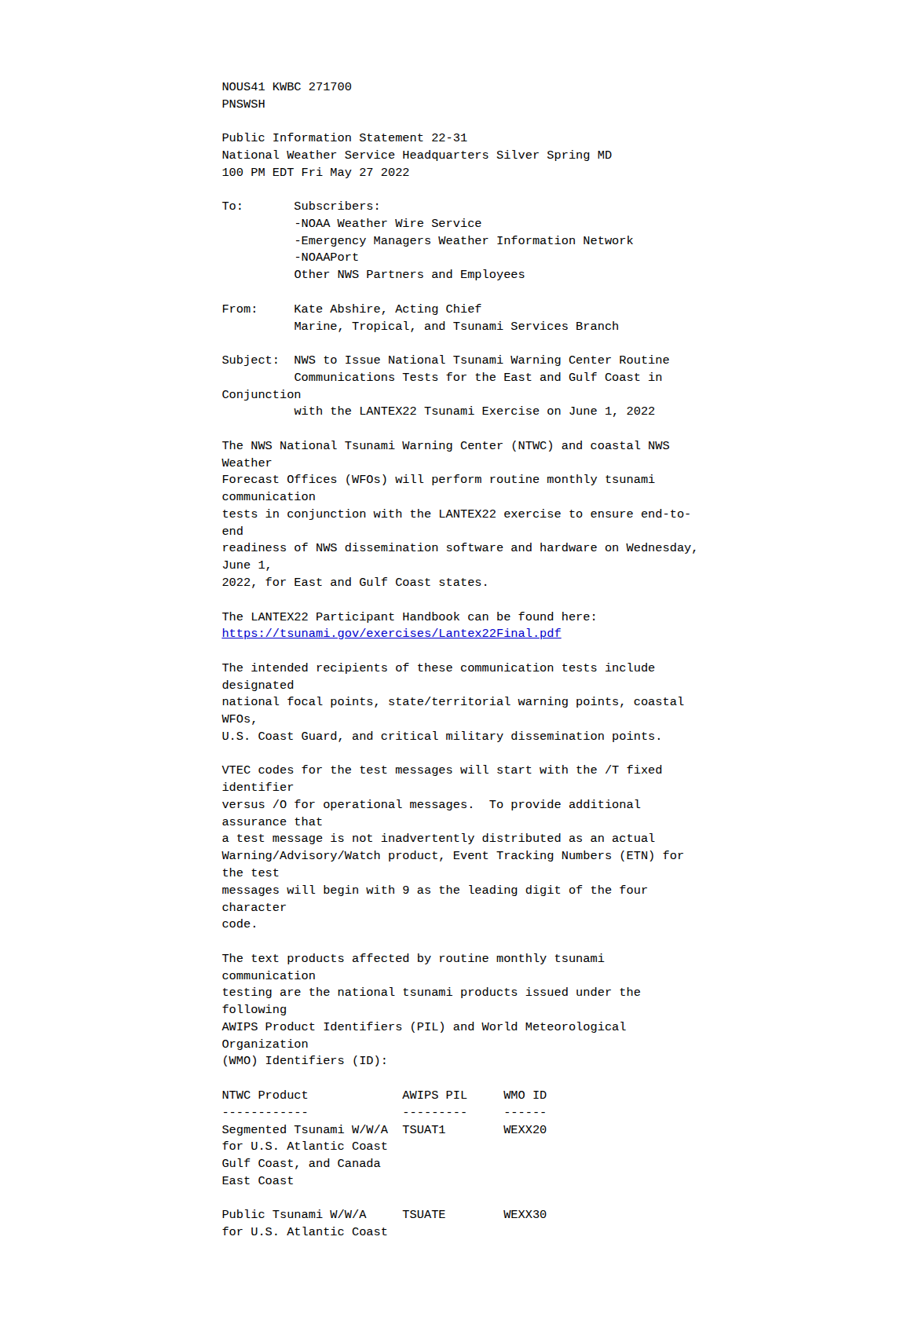NOUS41 KWBC 271700
PNSWSH

Public Information Statement 22-31
National Weather Service Headquarters Silver Spring MD
100 PM EDT Fri May 27 2022

To:       Subscribers:
          -NOAA Weather Wire Service
          -Emergency Managers Weather Information Network
          -NOAAPort
          Other NWS Partners and Employees

From:     Kate Abshire, Acting Chief
          Marine, Tropical, and Tsunami Services Branch

Subject:  NWS to Issue National Tsunami Warning Center Routine
          Communications Tests for the East and Gulf Coast in Conjunction
          with the LANTEX22 Tsunami Exercise on June 1, 2022

The NWS National Tsunami Warning Center (NTWC) and coastal NWS Weather
Forecast Offices (WFOs) will perform routine monthly tsunami communication
tests in conjunction with the LANTEX22 exercise to ensure end-to-end
readiness of NWS dissemination software and hardware on Wednesday, June 1,
2022, for East and Gulf Coast states.

The LANTEX22 Participant Handbook can be found here:
https://tsunami.gov/exercises/Lantex22Final.pdf

The intended recipients of these communication tests include designated
national focal points, state/territorial warning points, coastal WFOs,
U.S. Coast Guard, and critical military dissemination points.

VTEC codes for the test messages will start with the /T fixed identifier
versus /O for operational messages.  To provide additional assurance that
a test message is not inadvertently distributed as an actual
Warning/Advisory/Watch product, Event Tracking Numbers (ETN) for the test
messages will begin with 9 as the leading digit of the four character
code.

The text products affected by routine monthly tsunami communication
testing are the national tsunami products issued under the following
AWIPS Product Identifiers (PIL) and World Meteorological Organization
(WMO) Identifiers (ID):

NTWC Product             AWIPS PIL     WMO ID
------------             ---------     ------
Segmented Tsunami W/W/A  TSUAT1        WEXX20
for U.S. Atlantic Coast
Gulf Coast, and Canada
East Coast

Public Tsunami W/W/A     TSUATE        WEXX30
for U.S. Atlantic Coast